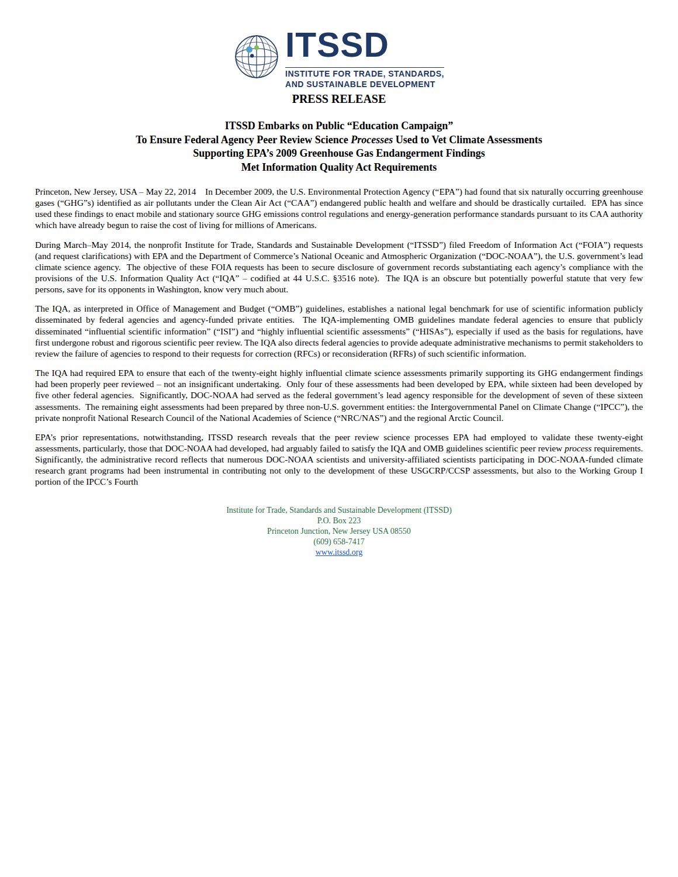ITSSD INSTITUTE FOR TRADE, STANDARDS,
AND SUSTAINABLE DEVELOPMENT
PRESS RELEASE
ITSSD Embarks on Public “Education Campaign”
To Ensure Federal Agency Peer Review Science Processes Used to Vet Climate Assessments
Supporting EPA’s 2009 Greenhouse Gas Endangerment Findings
Met Information Quality Act Requirements
Princeton, New Jersey, USA – May 22, 2014 In December 2009, the U.S. Environmental Protection Agency (“EPA”) had found that six naturally occurring greenhouse gases (“GHG”s) identified as air pollutants under the Clean Air Act (“CAA”) endangered public health and welfare and should be drastically curtailed. EPA has since used these findings to enact mobile and stationary source GHG emissions control regulations and energy-generation performance standards pursuant to its CAA authority which have already begun to raise the cost of living for millions of Americans.
During March–May 2014, the nonprofit Institute for Trade, Standards and Sustainable Development (“ITSSD”) filed Freedom of Information Act (“FOIA”) requests (and request clarifications) with EPA and the Department of Commerce’s National Oceanic and Atmospheric Organization (“DOC-NOAA”), the U.S. government’s lead climate science agency. The objective of these FOIA requests has been to secure disclosure of government records substantiating each agency’s compliance with the provisions of the U.S. Information Quality Act (“IQA” – codified at 44 U.S.C. §3516 note). The IQA is an obscure but potentially powerful statute that very few persons, save for its opponents in Washington, know very much about.
The IQA, as interpreted in Office of Management and Budget (“OMB”) guidelines, establishes a national legal benchmark for use of scientific information publicly disseminated by federal agencies and agency-funded private entities. The IQA-implementing OMB guidelines mandate federal agencies to ensure that publicly disseminated “influential scientific information” (“ISI”) and “highly influential scientific assessments” (“HISAs”), especially if used as the basis for regulations, have first undergone robust and rigorous scientific peer review. The IQA also directs federal agencies to provide adequate administrative mechanisms to permit stakeholders to review the failure of agencies to respond to their requests for correction (RFCs) or reconsideration (RFRs) of such scientific information.
The IQA had required EPA to ensure that each of the twenty-eight highly influential climate science assessments primarily supporting its GHG endangerment findings had been properly peer reviewed – not an insignificant undertaking. Only four of these assessments had been developed by EPA, while sixteen had been developed by five other federal agencies. Significantly, DOC-NOAA had served as the federal government’s lead agency responsible for the development of seven of these sixteen assessments. The remaining eight assessments had been prepared by three non-U.S. government entities: the Intergovernmental Panel on Climate Change (“IPCC”), the private nonprofit National Research Council of the National Academies of Science (“NRC/NAS”) and the regional Arctic Council.
EPA’s prior representations, notwithstanding, ITSSD research reveals that the peer review science processes EPA had employed to validate these twenty-eight assessments, particularly, those that DOC-NOAA had developed, had arguably failed to satisfy the IQA and OMB guidelines scientific peer review process requirements. Significantly, the administrative record reflects that numerous DOC-NOAA scientists and university-affiliated scientists participating in DOC-NOAA-funded climate research grant programs had been instrumental in contributing not only to the development of these USGCRP/CCSP assessments, but also to the Working Group I portion of the IPCC’s Fourth
Institute for Trade, Standards and Sustainable Development (ITSSD)
P.O. Box 223
Princeton Junction, New Jersey USA 08550
(609) 658-7417
www.itssd.org